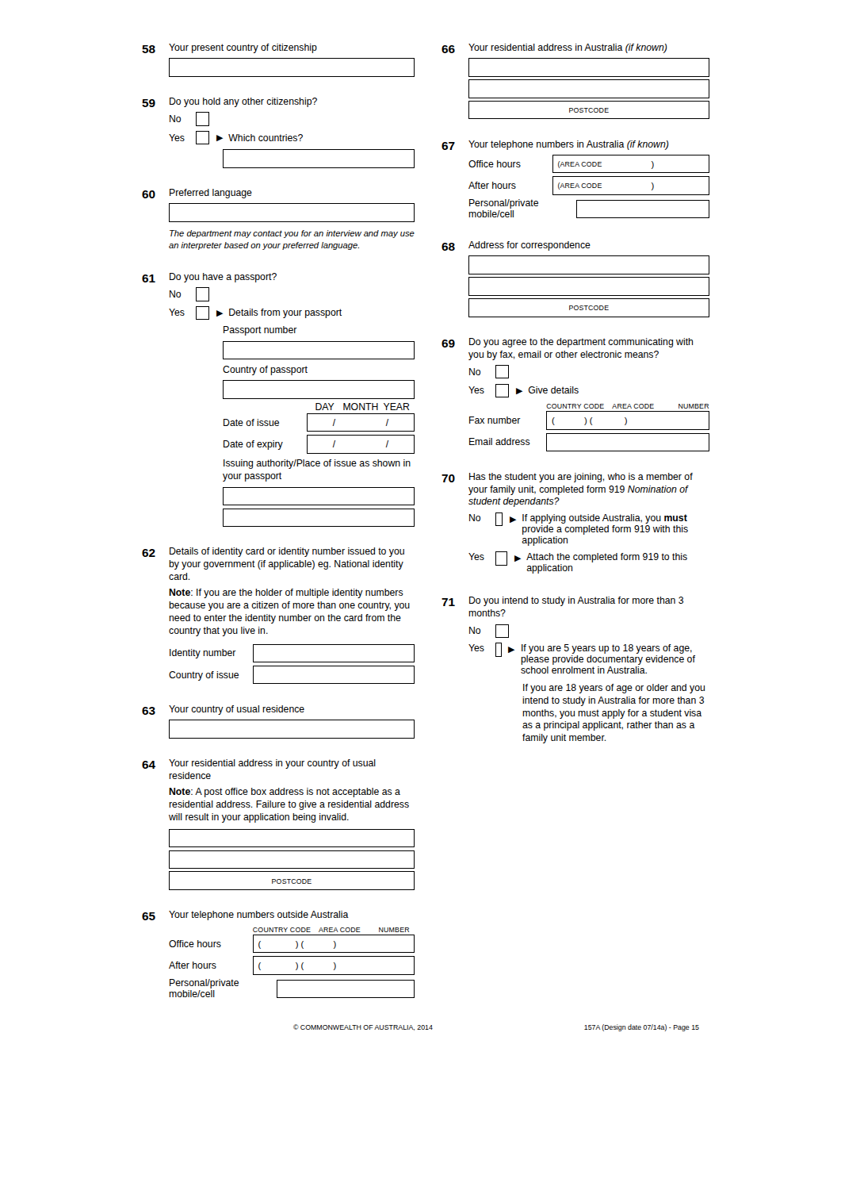58
Your present country of citizenship
59
Do you hold any other citizenship?
No
Yes ▶ Which countries?
60
Preferred language
The department may contact you for an interview and may use an interpreter based on your preferred language.
61
Do you have a passport?
No
Yes ▶ Details from your passport
Passport number
Country of passport
DAY MONTH YEAR
Date of issue
//
Date of expiry
//
Issuing authority/Place of issue as shown in your passport
62
Details of identity card or identity number issued to you by your government (if applicable) eg. National identity card.
Note: If you are the holder of multiple identity numbers because you are a citizen of more than one country, you need to enter the identity number on the card from the country that you live in.
Identity number
Country of issue
63
Your country of usual residence
64
Your residential address in your country of usual residence
Note: A post office box address is not acceptable as a residential address. Failure to give a residential address will result in your application being invalid.
POSTCODE
65
Your telephone numbers outside Australia
COUNTRY CODE AREA CODE NUMBER
Office hours
( ) ( )
After hours
( ) ( )
Personal/private mobile/cell
66
Your residential address in Australia (if known)
POSTCODE
67
Your telephone numbers in Australia (if known)
Office hours
(AREA CODE )
After hours
(AREA CODE )
Personal/private mobile/cell
68
Address for correspondence
POSTCODE
69
Do you agree to the department communicating with you by fax, email or other electronic means?
No
Yes ▶ Give details
COUNTRY CODE AREA CODE NUMBER
Fax number
( ) ( )
Email address
70
Has the student you are joining, who is a member of your family unit, completed form 919 Nomination of student dependants?
No ▶ If applying outside Australia, you must provide a completed form 919 with this application
Yes ▶ Attach the completed form 919 to this application
71
Do you intend to study in Australia for more than 3 months?
No
Yes ▶ If you are 5 years up to 18 years of age, please provide documentary evidence of school enrolment in Australia.
If you are 18 years of age or older and you intend to study in Australia for more than 3 months, you must apply for a student visa as a principal applicant, rather than as a family unit member.
© COMMONWEALTH OF AUSTRALIA, 2014
157A (Design date 07/14a) - Page 15